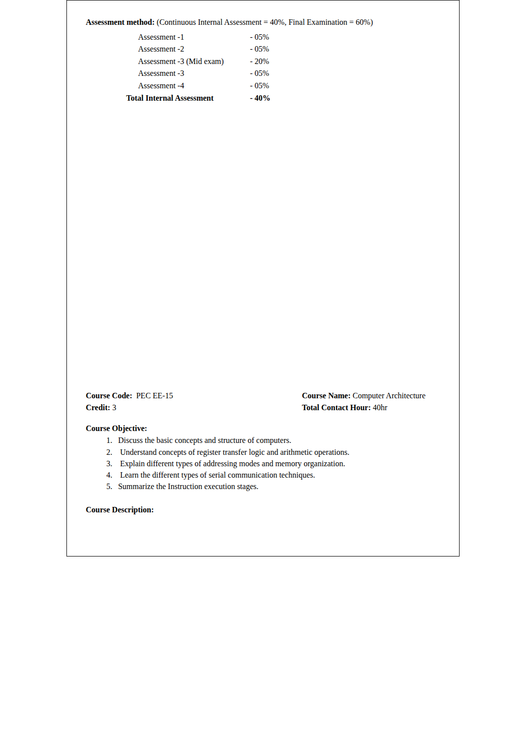Assessment method: (Continuous Internal Assessment = 40%, Final Examination = 60%)
| Assessment -1 | - 05% |
| Assessment -2 | - 05% |
| Assessment -3 (Mid exam) | - 20% |
| Assessment -3 | - 05% |
| Assessment -4 | - 05% |
| Total Internal Assessment | - 40% |
| Course Code: PEC EE-15 | Course Name: Computer Architecture |
| Credit: 3 | Total Contact Hour: 40hr |
Course Objective:
Discuss the basic concepts and structure of computers.
Understand concepts of register transfer logic and arithmetic operations.
Explain different types of addressing modes and memory organization.
Learn the different types of serial communication techniques.
Summarize the Instruction execution stages.
Course Description: